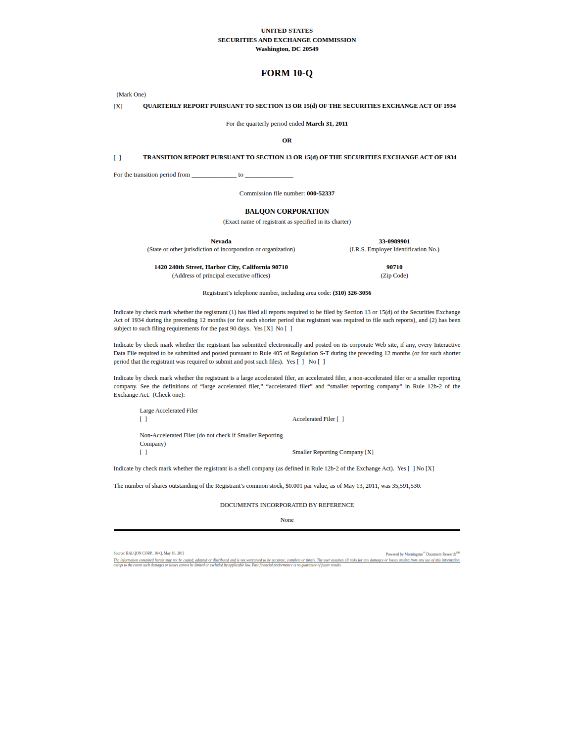UNITED STATES
SECURITIES AND EXCHANGE COMMISSION
Washington, DC 20549
FORM 10-Q
(Mark One)
| [X] | QUARTERLY REPORT PURSUANT TO SECTION 13 OR 15(d) OF THE SECURITIES EXCHANGE ACT OF 1934 |
For the quarterly period ended March 31, 2011
OR
| [ ] | TRANSITION REPORT PURSUANT TO SECTION 13 OR 15(d) OF THE SECURITIES EXCHANGE ACT OF 1934 |
For the transition period from ______________ to _______________
Commission file number: 000-52337
BALQON CORPORATION
(Exact name of registrant as specified in its charter)
| Nevada (State or other jurisdiction of incorporation or organization) | 33-0989901 (I.R.S. Employer Identification No.) |
| 1420 240th Street, Harbor City, California 90710 (Address of principal executive offices) | 90710 (Zip Code) |
Registrant’s telephone number, including area code: (310) 326-3056
Indicate by check mark whether the registrant (1) has filed all reports required to be filed by Section 13 or 15(d) of the Securities Exchange Act of 1934 during the preceding 12 months (or for such shorter period that registrant was required to file such reports), and (2) has been subject to such filing requirements for the past 90 days. Yes [X] No [ ]
Indicate by check mark whether the registrant has submitted electronically and posted on its corporate Web site, if any, every Interactive Data File required to be submitted and posted pursuant to Rule 405 of Regulation S-T during the preceding 12 months (or for such shorter period that the registrant was required to submit and post such files). Yes [ ] No [ ]
Indicate by check mark whether the registrant is a large accelerated filer, an accelerated filer, a non-accelerated filer or a smaller reporting company. See the definitions of “large accelerated filer,” “accelerated filer” and “smaller reporting company” in Rule 12b-2 of the Exchange Act. (Check one):
| Large Accelerated Filer [ ] | Accelerated Filer [ ] |
| Non-Accelerated Filer (do not check if Smaller Reporting Company) [ ] | Smaller Reporting Company [X] |
Indicate by check mark whether the registrant is a shell company (as defined in Rule 12b-2 of the Exchange Act). Yes [ ] No [X]
The number of shares outstanding of the Registrant’s common stock, $0.001 par value, as of May 13, 2011, was 35,591,530.
DOCUMENTS INCORPORATED BY REFERENCE
None
Source: BALQON CORP., 10-Q, May 16, 2011
Powered by Morningstar® Document ResearchSM
The information contained herein may not be copied, adapted or distributed and is not warranted to be accurate, complete or timely. The user assumes all risks for any damages or losses arising from any use of this information, except to the extent such damages or losses cannot be limited or excluded by applicable law. Past financial performance is no guarantee of future results.